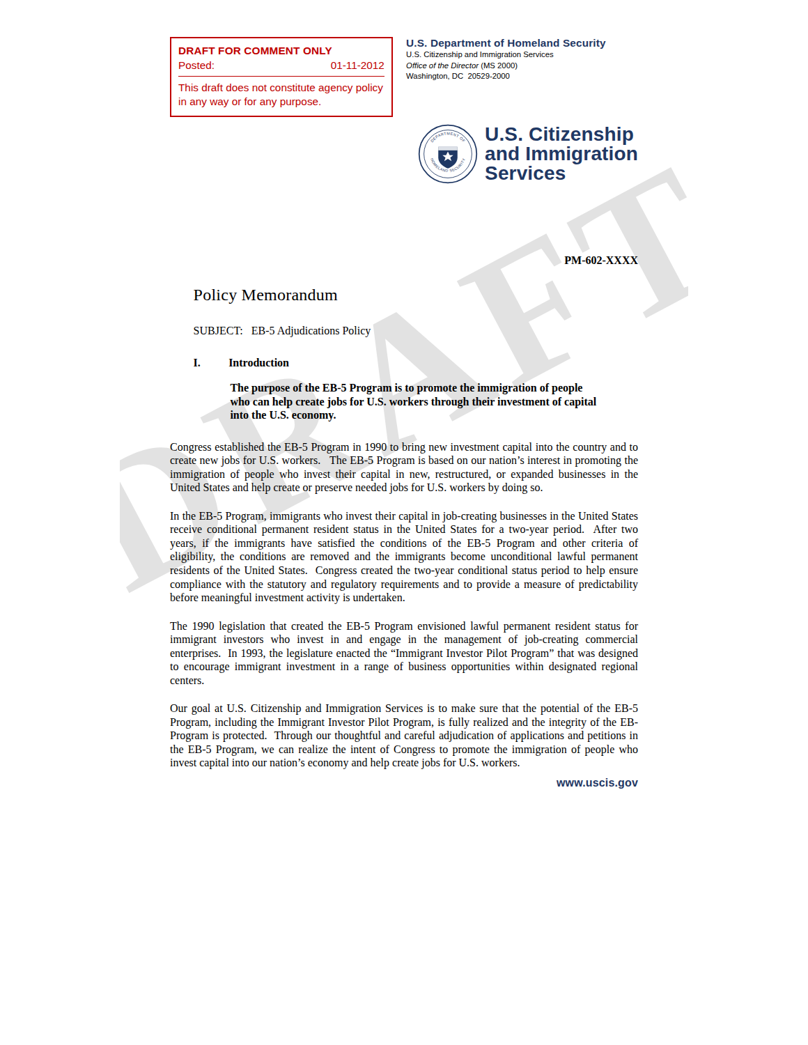DRAFT
DRAFT FOR COMMENT ONLY
Posted: 01-11-2012
This draft does not constitute agency policy in any way or for any purpose.
U.S. Department of Homeland Security
U.S. Citizenship and Immigration Services
Office of the Director (MS 2000)
Washington, DC 20529-2000
DEPARTMENT OF HOMELAND SECURITY
U.S. Citizenship
and Immigration
Services
PM-602-XXXX
Policy Memorandum
SUBJECT: EB-5 Adjudications Policy
I. Introduction
The purpose of the EB-5 Program is to promote the immigration of people who can help create jobs for U.S. workers through their investment of capital into the U.S. economy.
Congress established the EB-5 Program in 1990 to bring new investment capital into the country and to create new jobs for U.S. workers. The EB-5 Program is based on our nation’s interest in promoting the immigration of people who invest their capital in new, restructured, or expanded businesses in the United States and help create or preserve needed jobs for U.S. workers by doing so.
In the EB-5 Program, immigrants who invest their capital in job-creating businesses in the United States receive conditional permanent resident status in the United States for a two-year period. After two years, if the immigrants have satisfied the conditions of the EB-5 Program and other criteria of eligibility, the conditions are removed and the immigrants become unconditional lawful permanent residents of the United States. Congress created the two-year conditional status period to help ensure compliance with the statutory and regulatory requirements and to provide a measure of predictability before meaningful investment activity is undertaken.
The 1990 legislation that created the EB-5 Program envisioned lawful permanent resident status for immigrant investors who invest in and engage in the management of job-creating commercial enterprises. In 1993, the legislature enacted the “Immigrant Investor Pilot Program” that was designed to encourage immigrant investment in a range of business opportunities within designated regional centers.
Our goal at U.S. Citizenship and Immigration Services is to make sure that the potential of the EB-5 Program, including the Immigrant Investor Pilot Program, is fully realized and the integrity of the EB-Program is protected. Through our thoughtful and careful adjudication of applications and petitions in the EB-5 Program, we can realize the intent of Congress to promote the immigration of people who invest capital into our nation’s economy and help create jobs for U.S. workers.
www.uscis.gov